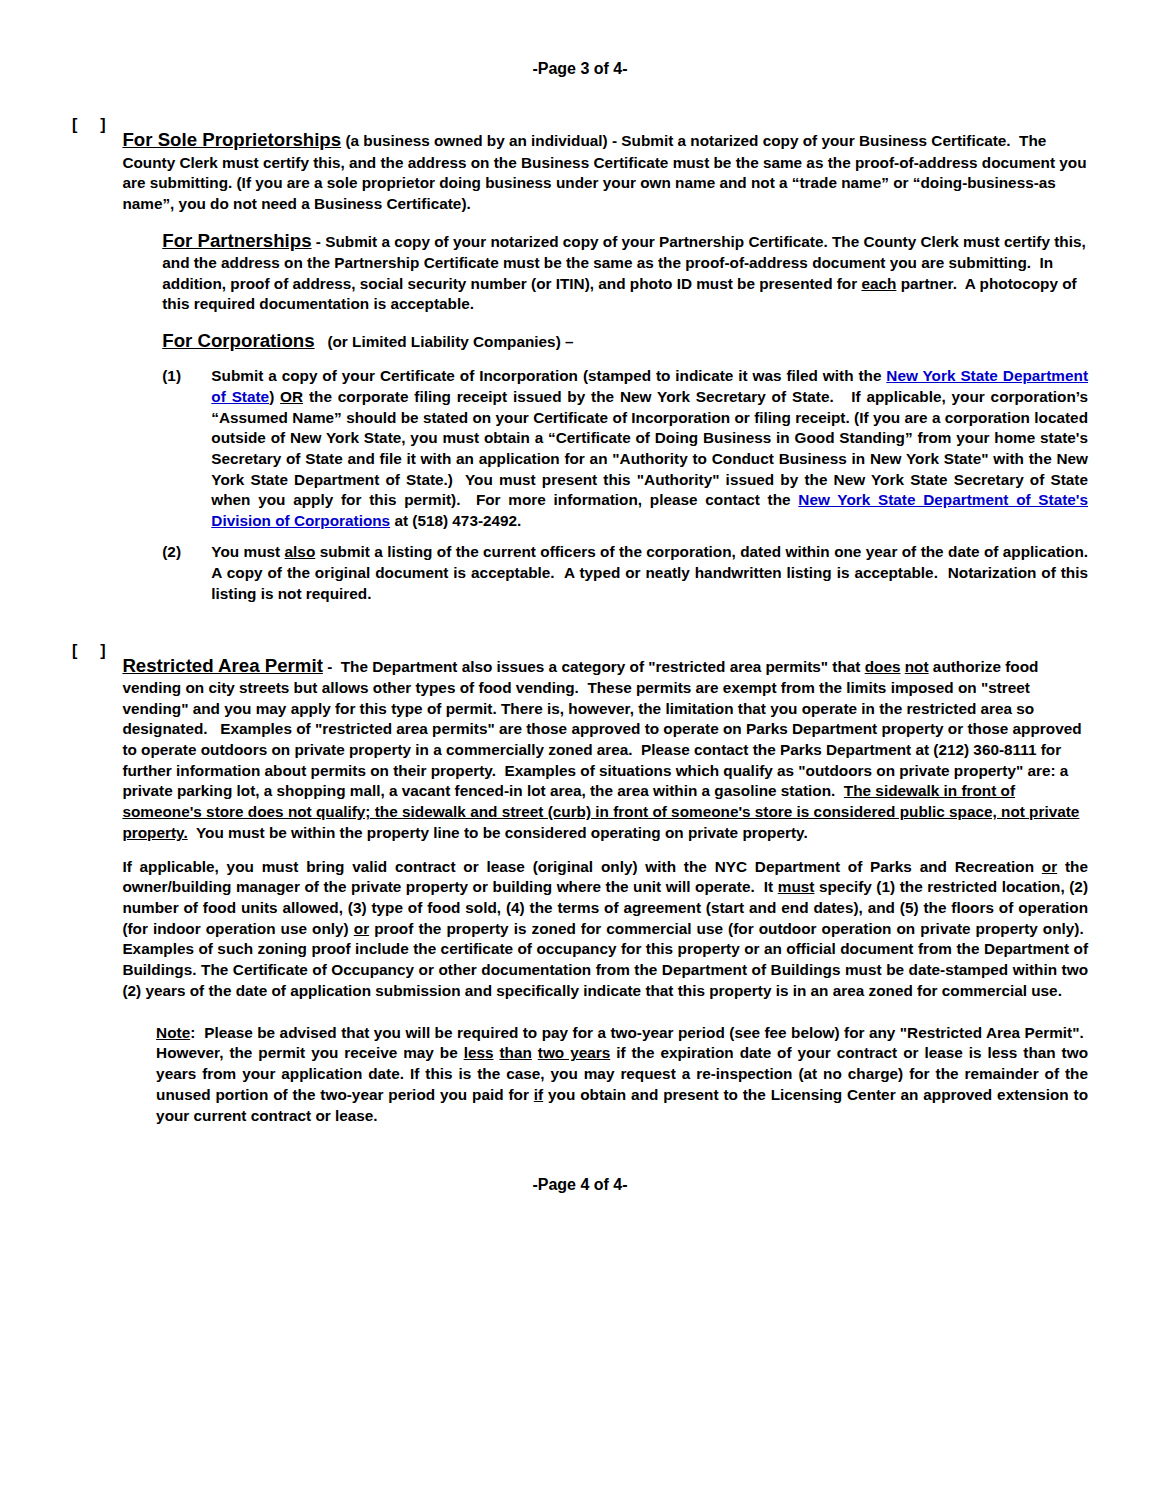-Page 3 of 4-
[ ]
For Sole Proprietorships
(a business owned by an individual) - Submit a notarized copy of your Business Certificate. The County Clerk must certify this, and the address on the Business Certificate must be the same as the proof-of-address document you are submitting. (If you are a sole proprietor doing business under your own name and not a “trade name” or “doing-business-as name”, you do not need a Business Certificate).
For Partnerships
- Submit a copy of your notarized copy of your Partnership Certificate. The County Clerk must certify this, and the address on the Partnership Certificate must be the same as the proof-of-address document you are submitting. In addition, proof of address, social security number (or ITIN), and photo ID must be presented for each partner. A photocopy of this required documentation is acceptable.
For Corporations
(or Limited Liability Companies) –
(1) Submit a copy of your Certificate of Incorporation (stamped to indicate it was filed with the New York State Department of State) OR the corporate filing receipt issued by the New York Secretary of State. If applicable, your corporation’s “Assumed Name” should be stated on your Certificate of Incorporation or filing receipt. (If you are a corporation located outside of New York State, you must obtain a “Certificate of Doing Business in Good Standing” from your home state's Secretary of State and file it with an application for an "Authority to Conduct Business in New York State" with the New York State Department of State.) You must present this "Authority" issued by the New York State Secretary of State when you apply for this permit). For more information, please contact the New York State Department of State's Division of Corporations at (518) 473-2492.
(2) You must also submit a listing of the current officers of the corporation, dated within one year of the date of application. A copy of the original document is acceptable. A typed or neatly handwritten listing is acceptable. Notarization of this listing is not required.
[ ]
Restricted Area Permit
- The Department also issues a category of "restricted area permits" that does not authorize food vending on city streets but allows other types of food vending. These permits are exempt from the limits imposed on "street vending" and you may apply for this type of permit. There is, however, the limitation that you operate in the restricted area so designated. Examples of "restricted area permits" are those approved to operate on Parks Department property or those approved to operate outdoors on private property in a commercially zoned area. Please contact the Parks Department at (212) 360-8111 for further information about permits on their property. Examples of situations which qualify as "outdoors on private property" are: a private parking lot, a shopping mall, a vacant fenced-in lot area, the area within a gasoline station. The sidewalk in front of someone's store does not qualify; the sidewalk and street (curb) in front of someone's store is considered public space, not private property. You must be within the property line to be considered operating on private property.
If applicable, you must bring valid contract or lease (original only) with the NYC Department of Parks and Recreation or the owner/building manager of the private property or building where the unit will operate. It must specify (1) the restricted location, (2) number of food units allowed, (3) type of food sold, (4) the terms of agreement (start and end dates), and (5) the floors of operation (for indoor operation use only) or proof the property is zoned for commercial use (for outdoor operation on private property only). Examples of such zoning proof include the certificate of occupancy for this property or an official document from the Department of Buildings. The Certificate of Occupancy or other documentation from the Department of Buildings must be date-stamped within two (2) years of the date of application submission and specifically indicate that this property is in an area zoned for commercial use.
Note: Please be advised that you will be required to pay for a two-year period (see fee below) for any "Restricted Area Permit". However, the permit you receive may be less than two years if the expiration date of your contract or lease is less than two years from your application date. If this is the case, you may request a re-inspection (at no charge) for the remainder of the unused portion of the two-year period you paid for if you obtain and present to the Licensing Center an approved extension to your current contract or lease.
-Page 4 of 4-